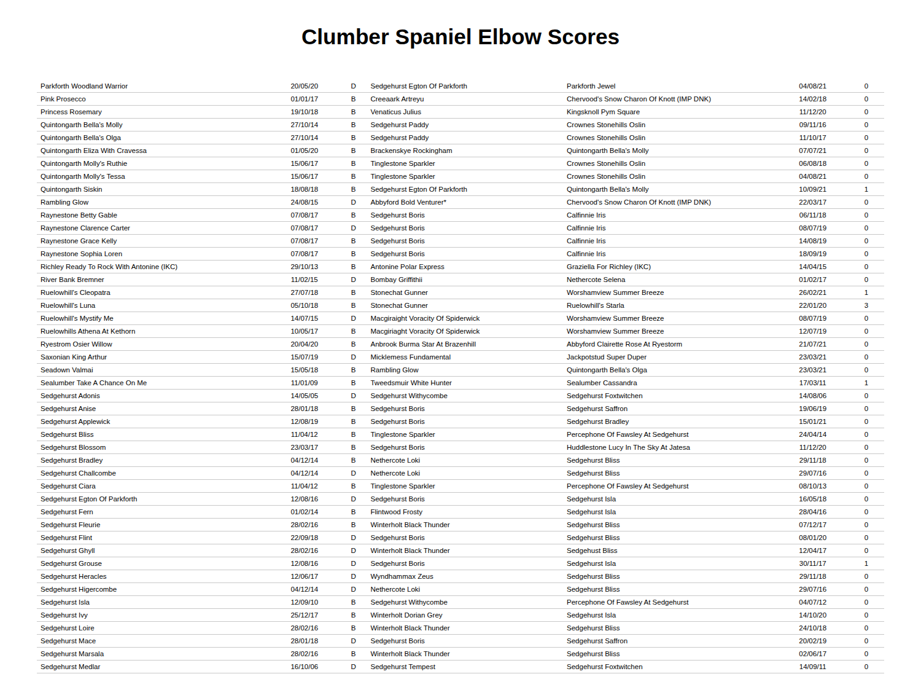Clumber Spaniel Elbow Scores
| Parkforth Woodland Warrior | 20/05/20 | D | Sedgehurst Egton Of Parkforth | Parkforth Jewel | 04/08/21 | 0 |
| Pink Prosecco | 01/01/17 | B | Creeaark Artreyu | Chervood's Snow Charon Of Knott (IMP DNK) | 14/02/18 | 0 |
| Princess Rosemary | 19/10/18 | B | Venaticus Julius | Kingsknoll Pym Square | 11/12/20 | 0 |
| Quintongarth Bella's Molly | 27/10/14 | B | Sedgehurst Paddy | Crownes Stonehills Oslin | 09/11/16 | 0 |
| Quintongarth Bella's Olga | 27/10/14 | B | Sedgehurst Paddy | Crownes Stonehills Oslin | 11/10/17 | 0 |
| Quintongarth Eliza With Cravessa | 01/05/20 | B | Brackenskye Rockingham | Quintongarth Bella's Molly | 07/07/21 | 0 |
| Quintongarth Molly's Ruthie | 15/06/17 | B | Tinglestone Sparkler | Crownes Stonehills Oslin | 06/08/18 | 0 |
| Quintongarth Molly's Tessa | 15/06/17 | B | Tinglestone Sparkler | Crownes Stonehills Oslin | 04/08/21 | 0 |
| Quintongarth Siskin | 18/08/18 | B | Sedgehurst Egton Of Parkforth | Quintongarth Bella's Molly | 10/09/21 | 1 |
| Rambling Glow | 24/08/15 | D | Abbyford Bold Venturer* | Chervood's Snow Charon Of Knott (IMP DNK) | 22/03/17 | 0 |
| Raynestone Betty Gable | 07/08/17 | B | Sedgehurst Boris | Calfinnie Iris | 06/11/18 | 0 |
| Raynestone Clarence Carter | 07/08/17 | D | Sedgehurst Boris | Calfinnie Iris | 08/07/19 | 0 |
| Raynestone Grace Kelly | 07/08/17 | B | Sedgehurst Boris | Calfinnie Iris | 14/08/19 | 0 |
| Raynestone Sophia Loren | 07/08/17 | B | Sedgehurst Boris | Calfinnie Iris | 18/09/19 | 0 |
| Richley Ready To Rock With Antonine (IKC) | 29/10/13 | B | Antonine Polar Express | Graziella For Richley (IKC) | 14/04/15 | 0 |
| River Bank Bremner | 11/02/15 | D | Bombay Griffithii | Nethercote Selena | 01/02/17 | 0 |
| Ruelowhill's Cleopatra | 27/07/18 | B | Stonechat Gunner | Worshamview Summer Breeze | 26/02/21 | 1 |
| Ruelowhill's Luna | 05/10/18 | B | Stonechat Gunner | Ruelowhill's Starla | 22/01/20 | 3 |
| Ruelowhill's Mystify Me | 14/07/15 | D | Macgiraight Voracity Of Spiderwick | Worshamview Summer Breeze | 08/07/19 | 0 |
| Ruelowhills Athena At Kethorn | 10/05/17 | B | Macgiriaght Voracity Of Spiderwick | Worshamview Summer Breeze | 12/07/19 | 0 |
| Ryestrom Osier Willow | 20/04/20 | B | Anbrook Burma Star At Brazenhill | Abbyford Clairette Rose At Ryestorm | 21/07/21 | 0 |
| Saxonian King Arthur | 15/07/19 | D | Micklemess Fundamental | Jackpotstud Super Duper | 23/03/21 | 0 |
| Seadown Valmai | 15/05/18 | B | Rambling Glow | Quintongarth Bella's Olga | 23/03/21 | 0 |
| Sealumber Take A Chance On Me | 11/01/09 | B | Tweedsmuir White Hunter | Sealumber Cassandra | 17/03/11 | 1 |
| Sedgehurst Adonis | 14/05/05 | D | Sedgehurst Withycombe | Sedgehurst Foxtwitchen | 14/08/06 | 0 |
| Sedgehurst Anise | 28/01/18 | B | Sedgehurst Boris | Sedgehurst Saffron | 19/06/19 | 0 |
| Sedgehurst Applewick | 12/08/19 | B | Sedgehurst Boris | Sedgehurst Bradley | 15/01/21 | 0 |
| Sedgehurst Bliss | 11/04/12 | B | Tinglestone Sparkler | Percephone Of Fawsley At Sedgehurst | 24/04/14 | 0 |
| Sedgehurst Blossom | 23/03/17 | B | Sedgehurst Boris | Huddlestone Lucy In The Sky At Jatesa | 11/12/20 | 0 |
| Sedgehurst Bradley | 04/12/14 | B | Nethercote Loki | Sedgehurst Bliss | 29/11/18 | 0 |
| Sedgehurst Challcombe | 04/12/14 | D | Nethercote Loki | Sedgehurst Bliss | 29/07/16 | 0 |
| Sedgehurst Ciara | 11/04/12 | B | Tinglestone Sparkler | Percephone Of Fawsley At Sedgehurst | 08/10/13 | 0 |
| Sedgehurst Egton Of Parkforth | 12/08/16 | D | Sedgehurst Boris | Sedgehurst Isla | 16/05/18 | 0 |
| Sedgehurst Fern | 01/02/14 | B | Flintwood Frosty | Sedgehurst Isla | 28/04/16 | 0 |
| Sedgehurst Fleurie | 28/02/16 | B | Winterholt Black Thunder | Sedgehurst Bliss | 07/12/17 | 0 |
| Sedgehurst Flint | 22/09/18 | D | Sedgehurst Boris | Sedgehurst Bliss | 08/01/20 | 0 |
| Sedgehurst Ghyll | 28/02/16 | D | Winterholt Black Thunder | Sedgehust Bliss | 12/04/17 | 0 |
| Sedgehurst Grouse | 12/08/16 | D | Sedgehurst Boris | Sedgehurst Isla | 30/11/17 | 1 |
| Sedgehurst Heracles | 12/06/17 | D | Wyndhammax Zeus | Sedgehurst Bliss | 29/11/18 | 0 |
| Sedgehurst Higercombe | 04/12/14 | D | Nethercote Loki | Sedgehurst Bliss | 29/07/16 | 0 |
| Sedgehurst Isla | 12/09/10 | B | Sedgehurst Withycombe | Percephone Of Fawsley At Sedgehurst | 04/07/12 | 0 |
| Sedgehurst Ivy | 25/12/17 | B | Winterholt Dorian Grey | Sedgehurst Isla | 14/10/20 | 0 |
| Sedgehurst Loire | 28/02/16 | B | Winterholt Black Thunder | Sedgehurst Bliss | 24/10/18 | 0 |
| Sedgehurst Mace | 28/01/18 | D | Sedgehurst Boris | Sedgehurst Saffron | 20/02/19 | 0 |
| Sedgehurst Marsala | 28/02/16 | B | Winterholt Black Thunder | Sedgehurst Bliss | 02/06/17 | 0 |
| Sedgehurst Medlar | 16/10/06 | D | Sedgehurst Tempest | Sedgehurst Foxtwitchen | 14/09/11 | 0 |